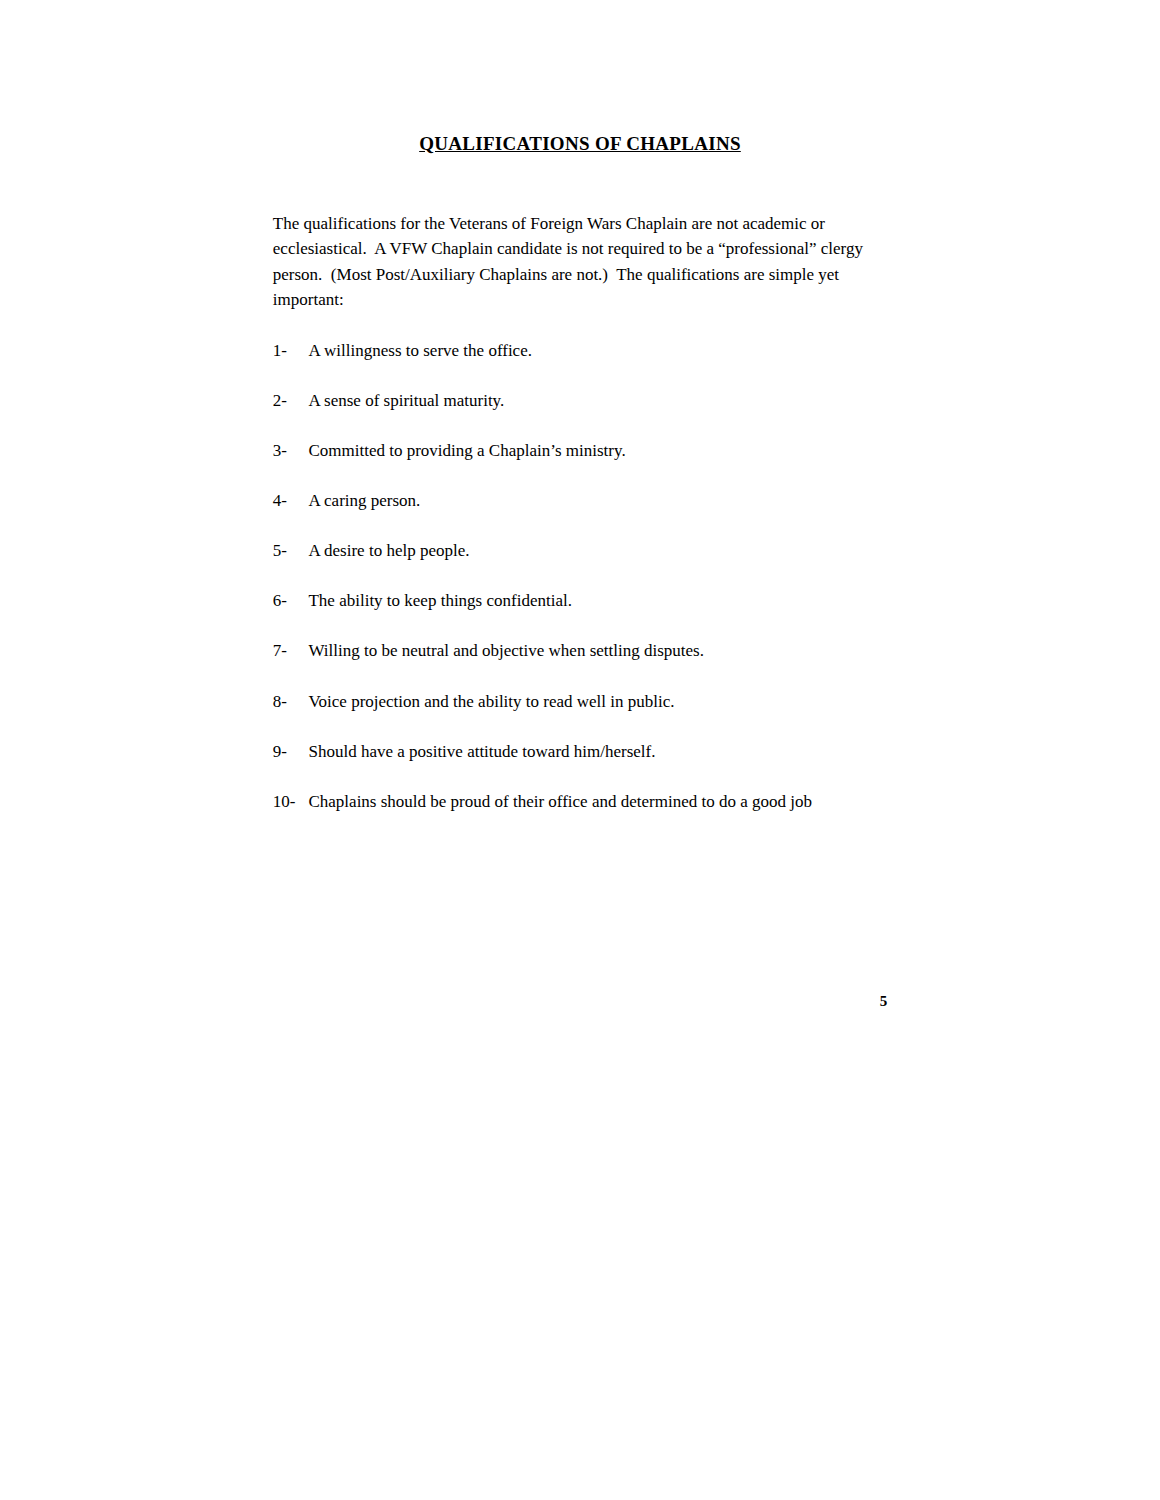QUALIFICATIONS OF CHAPLAINS
The qualifications for the Veterans of Foreign Wars Chaplain are not academic or ecclesiastical. A VFW Chaplain candidate is not required to be a “professional” clergy person. (Most Post/Auxiliary Chaplains are not.) The qualifications are simple yet important:
1-A willingness to serve the office.
2-A sense of spiritual maturity.
3-Committed to providing a Chaplain’s ministry.
4-A caring person.
5-A desire to help people.
6-The ability to keep things confidential.
7-Willing to be neutral and objective when settling disputes.
8-Voice projection and the ability to read well in public.
9-Should have a positive attitude toward him/herself.
10-Chaplains should be proud of their office and determined to do a good job
5